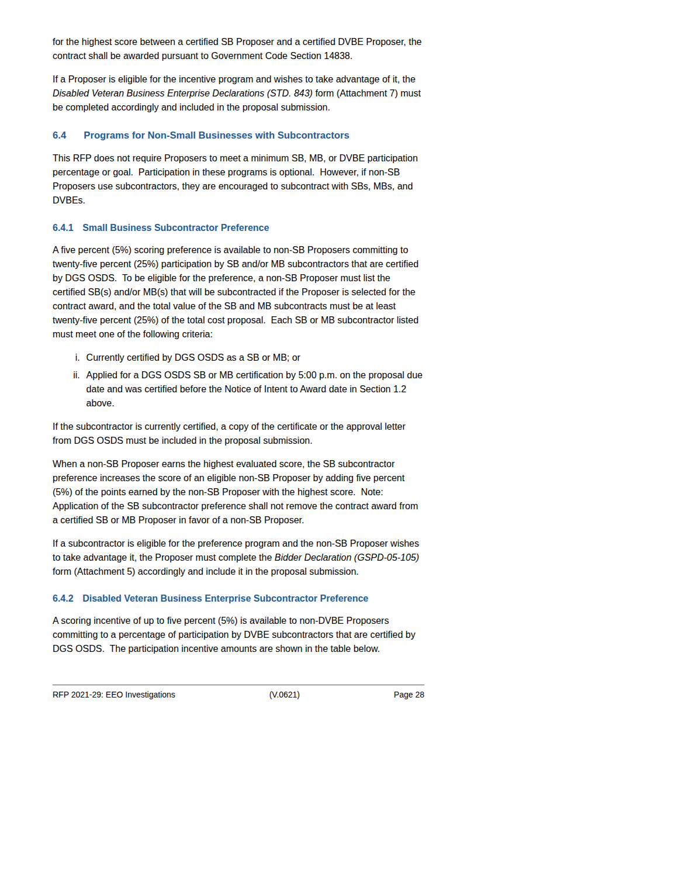for the highest score between a certified SB Proposer and a certified DVBE Proposer, the contract shall be awarded pursuant to Government Code Section 14838.
If a Proposer is eligible for the incentive program and wishes to take advantage of it, the Disabled Veteran Business Enterprise Declarations (STD. 843) form (Attachment 7) must be completed accordingly and included in the proposal submission.
6.4 Programs for Non-Small Businesses with Subcontractors
This RFP does not require Proposers to meet a minimum SB, MB, or DVBE participation percentage or goal. Participation in these programs is optional. However, if non-SB Proposers use subcontractors, they are encouraged to subcontract with SBs, MBs, and DVBEs.
6.4.1 Small Business Subcontractor Preference
A five percent (5%) scoring preference is available to non-SB Proposers committing to twenty-five percent (25%) participation by SB and/or MB subcontractors that are certified by DGS OSDS. To be eligible for the preference, a non-SB Proposer must list the certified SB(s) and/or MB(s) that will be subcontracted if the Proposer is selected for the contract award, and the total value of the SB and MB subcontracts must be at least twenty-five percent (25%) of the total cost proposal. Each SB or MB subcontractor listed must meet one of the following criteria:
Currently certified by DGS OSDS as a SB or MB; or
Applied for a DGS OSDS SB or MB certification by 5:00 p.m. on the proposal due date and was certified before the Notice of Intent to Award date in Section 1.2 above.
If the subcontractor is currently certified, a copy of the certificate or the approval letter from DGS OSDS must be included in the proposal submission.
When a non-SB Proposer earns the highest evaluated score, the SB subcontractor preference increases the score of an eligible non-SB Proposer by adding five percent (5%) of the points earned by the non-SB Proposer with the highest score. Note: Application of the SB subcontractor preference shall not remove the contract award from a certified SB or MB Proposer in favor of a non-SB Proposer.
If a subcontractor is eligible for the preference program and the non-SB Proposer wishes to take advantage it, the Proposer must complete the Bidder Declaration (GSPD-05-105) form (Attachment 5) accordingly and include it in the proposal submission.
6.4.2 Disabled Veteran Business Enterprise Subcontractor Preference
A scoring incentive of up to five percent (5%) is available to non-DVBE Proposers committing to a percentage of participation by DVBE subcontractors that are certified by DGS OSDS. The participation incentive amounts are shown in the table below.
RFP 2021-29: EEO Investigations (V.0621) Page 28